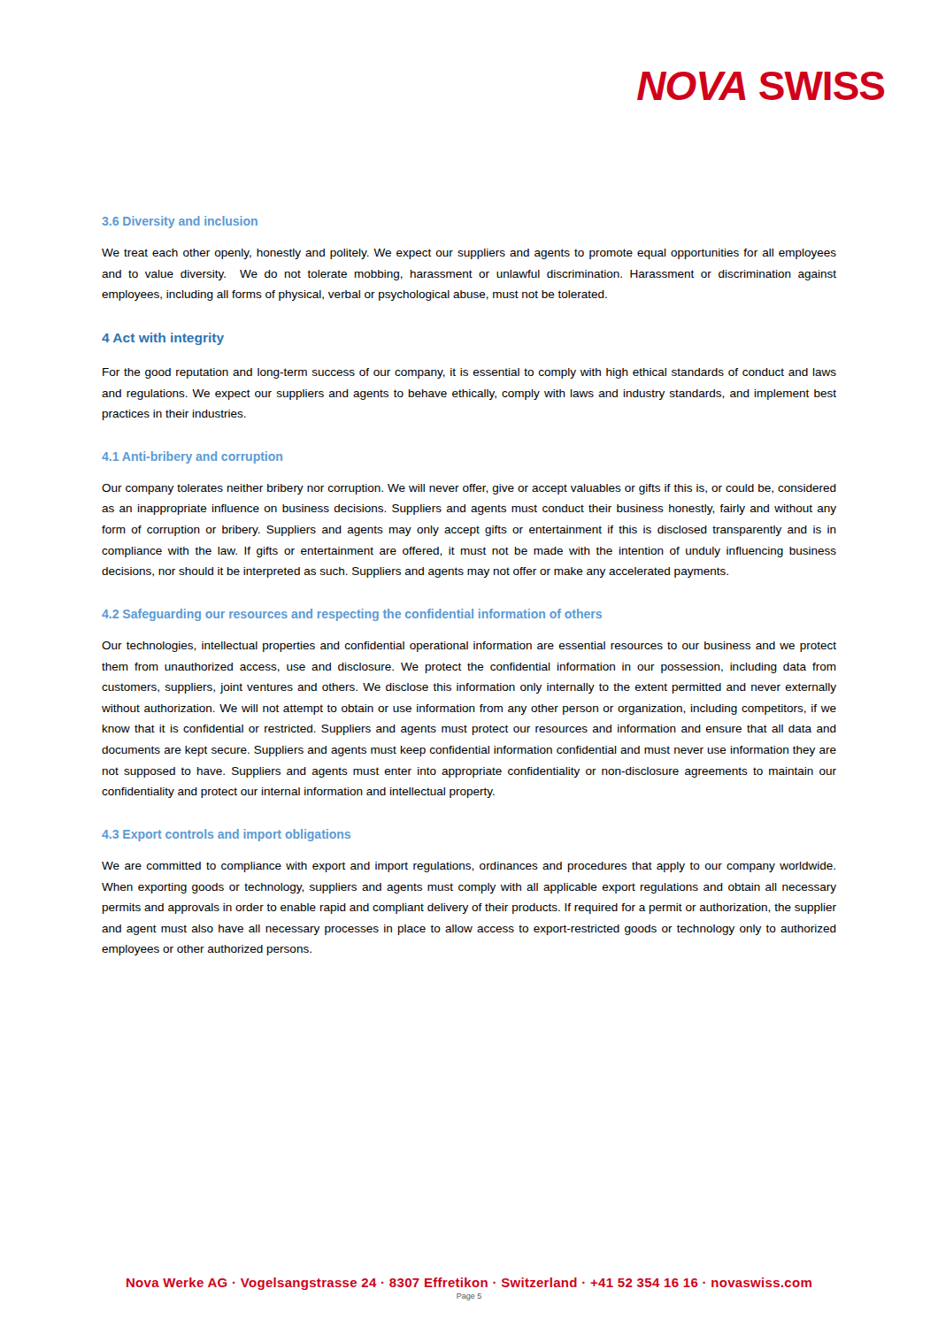NOVA SWISS
3.6 Diversity and inclusion
We treat each other openly, honestly and politely. We expect our suppliers and agents to promote equal opportunities for all employees and to value diversity. We do not tolerate mobbing, harassment or unlawful discrimination. Harassment or discrimination against employees, including all forms of physical, verbal or psychological abuse, must not be tolerated.
4 Act with integrity
For the good reputation and long-term success of our company, it is essential to comply with high ethical standards of conduct and laws and regulations. We expect our suppliers and agents to behave ethically, comply with laws and industry standards, and implement best practices in their industries.
4.1 Anti-bribery and corruption
Our company tolerates neither bribery nor corruption. We will never offer, give or accept valuables or gifts if this is, or could be, considered as an inappropriate influence on business decisions. Suppliers and agents must conduct their business honestly, fairly and without any form of corruption or bribery. Suppliers and agents may only accept gifts or entertainment if this is disclosed transparently and is in compliance with the law. If gifts or entertainment are offered, it must not be made with the intention of unduly influencing business decisions, nor should it be interpreted as such. Suppliers and agents may not offer or make any accelerated payments.
4.2 Safeguarding our resources and respecting the confidential information of others
Our technologies, intellectual properties and confidential operational information are essential resources to our business and we protect them from unauthorized access, use and disclosure. We protect the confidential information in our possession, including data from customers, suppliers, joint ventures and others. We disclose this information only internally to the extent permitted and never externally without authorization. We will not attempt to obtain or use information from any other person or organization, including competitors, if we know that it is confidential or restricted. Suppliers and agents must protect our resources and information and ensure that all data and documents are kept secure. Suppliers and agents must keep confidential information confidential and must never use information they are not supposed to have. Suppliers and agents must enter into appropriate confidentiality or non-disclosure agreements to maintain our confidentiality and protect our internal information and intellectual property.
4.3 Export controls and import obligations
We are committed to compliance with export and import regulations, ordinances and procedures that apply to our company worldwide. When exporting goods or technology, suppliers and agents must comply with all applicable export regulations and obtain all necessary permits and approvals in order to enable rapid and compliant delivery of their products. If required for a permit or authorization, the supplier and agent must also have all necessary processes in place to allow access to export-restricted goods or technology only to authorized employees or other authorized persons.
Nova Werke AG · Vogelsangstrasse 24 · 8307 Effretikon · Switzerland · +41 52 354 16 16 · novaswiss.com
Page 5